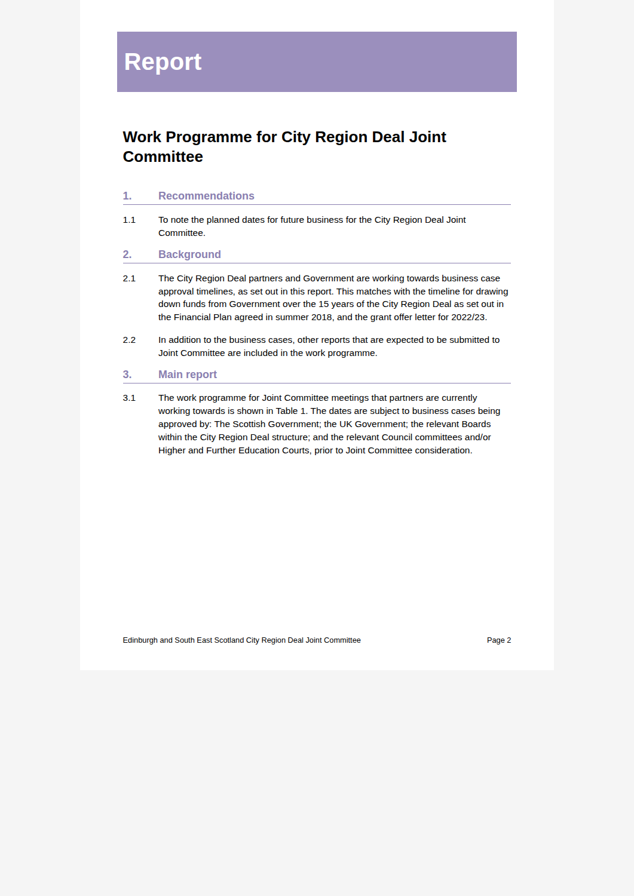Report
Work Programme for City Region Deal Joint Committee
1. Recommendations
1.1 To note the planned dates for future business for the City Region Deal Joint Committee.
2. Background
2.1 The City Region Deal partners and Government are working towards business case approval timelines, as set out in this report. This matches with the timeline for drawing down funds from Government over the 15 years of the City Region Deal as set out in the Financial Plan agreed in summer 2018, and the grant offer letter for 2022/23.
2.2 In addition to the business cases, other reports that are expected to be submitted to Joint Committee are included in the work programme.
3. Main report
3.1 The work programme for Joint Committee meetings that partners are currently working towards is shown in Table 1. The dates are subject to business cases being approved by: The Scottish Government; the UK Government; the relevant Boards within the City Region Deal structure; and the relevant Council committees and/or Higher and Further Education Courts, prior to Joint Committee consideration.
Edinburgh and South East Scotland City Region Deal Joint Committee Page 2